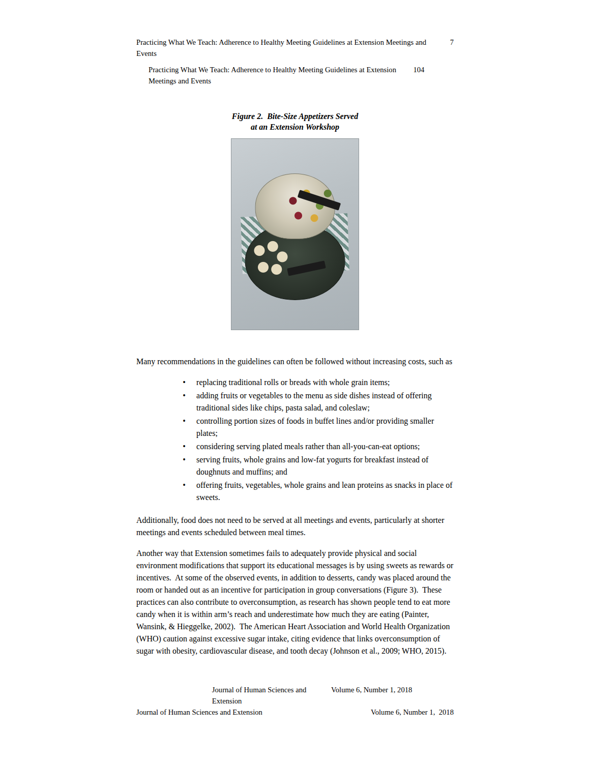Practicing What We Teach: Adherence to Healthy Meeting Guidelines at Extension Meetings and Events 7
Practicing What We Teach: Adherence to Healthy Meeting Guidelines at Extension Meetings and Events 104
Figure 2. Bite-Size Appetizers Served
at an Extension Workshop
Many recommendations in the guidelines can often be followed without increasing costs, such as
replacing traditional rolls or breads with whole grain items;
adding fruits or vegetables to the menu as side dishes instead of offering traditional sides like chips, pasta salad, and coleslaw;
controlling portion sizes of foods in buffet lines and/or providing smaller plates;
considering serving plated meals rather than all-you-can-eat options;
serving fruits, whole grains and low-fat yogurts for breakfast instead of doughnuts and muffins; and
offering fruits, vegetables, whole grains and lean proteins as snacks in place of sweets.
Additionally, food does not need to be served at all meetings and events, particularly at shorter meetings and events scheduled between meal times.
Another way that Extension sometimes fails to adequately provide physical and social environment modifications that support its educational messages is by using sweets as rewards or incentives. At some of the observed events, in addition to desserts, candy was placed around the room or handed out as an incentive for participation in group conversations (Figure 3). These practices can also contribute to overconsumption, as research has shown people tend to eat more candy when it is within arm’s reach and underestimate how much they are eating (Painter, Wansink, & Hieggelke, 2002). The American Heart Association and World Health Organization (WHO) caution against excessive sugar intake, citing evidence that links overconsumption of sugar with obesity, cardiovascular disease, and tooth decay (Johnson et al., 2009; WHO, 2015).
Journal of Human Sciences and Extension Volume 6, Number 1, 2018
Journal of Human Sciences and Extension Volume 6, Number 1, 2018